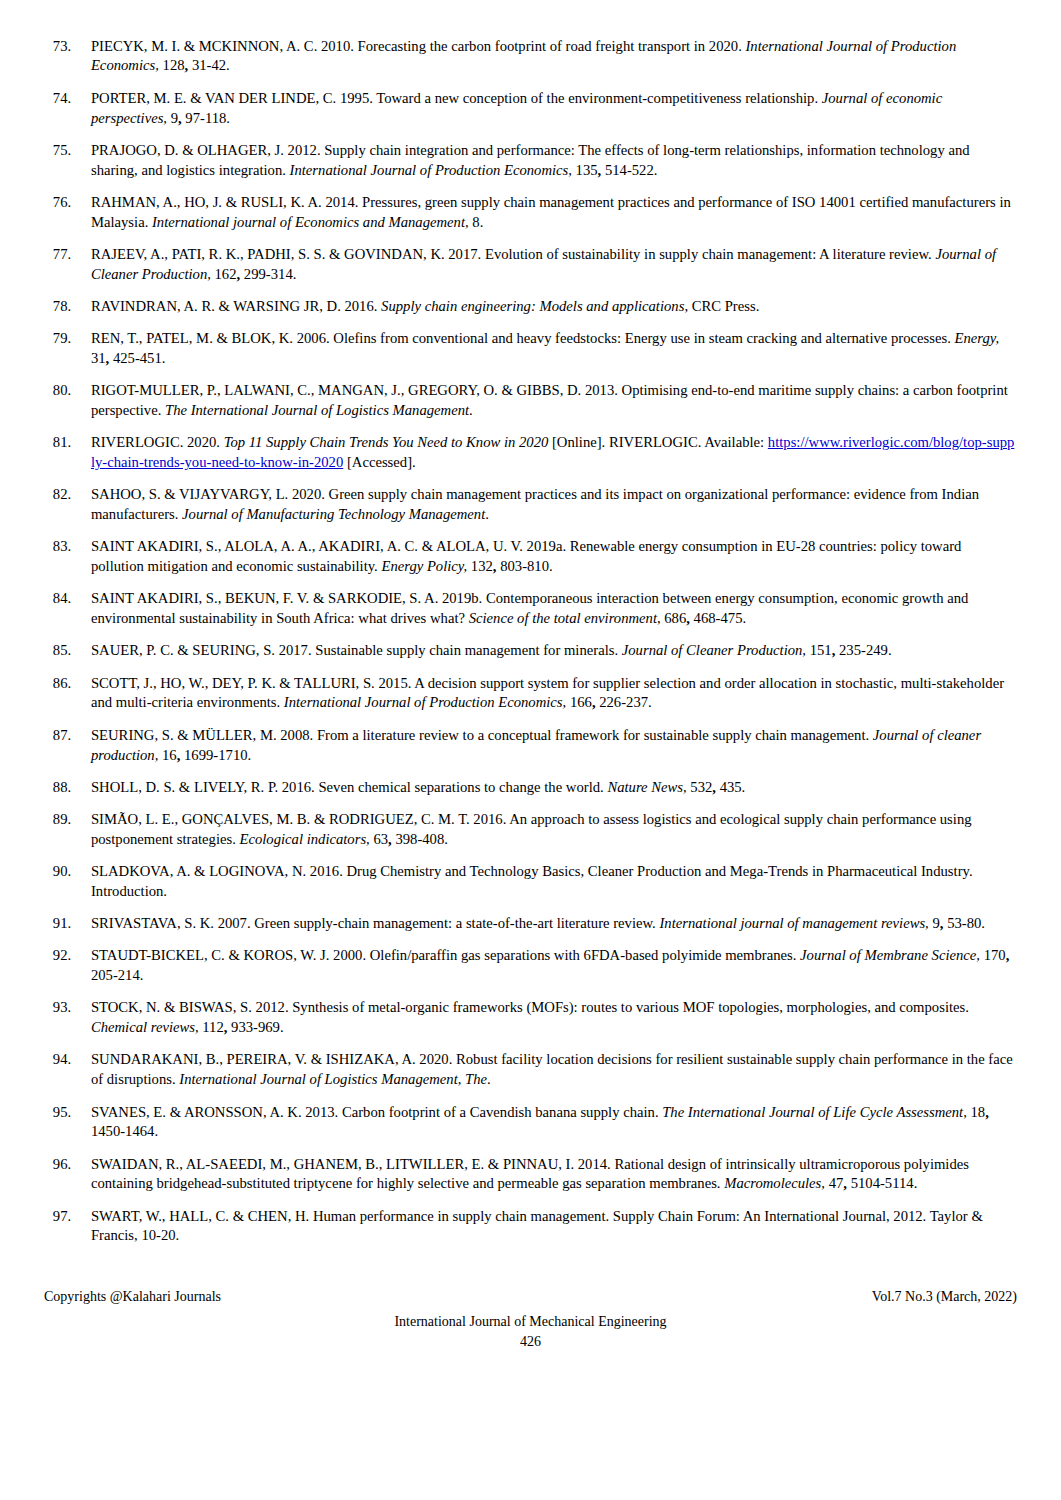PIECYK, M. I. & MCKINNON, A. C. 2010. Forecasting the carbon footprint of road freight transport in 2020. International Journal of Production Economics, 128, 31-42.
PORTER, M. E. & VAN DER LINDE, C. 1995. Toward a new conception of the environment-competitiveness relationship. Journal of economic perspectives, 9, 97-118.
PRAJOGO, D. & OLHAGER, J. 2012. Supply chain integration and performance: The effects of long-term relationships, information technology and sharing, and logistics integration. International Journal of Production Economics, 135, 514-522.
RAHMAN, A., HO, J. & RUSLI, K. A. 2014. Pressures, green supply chain management practices and performance of ISO 14001 certified manufacturers in Malaysia. International journal of Economics and Management, 8.
RAJEEV, A., PATI, R. K., PADHI, S. S. & GOVINDAN, K. 2017. Evolution of sustainability in supply chain management: A literature review. Journal of Cleaner Production, 162, 299-314.
RAVINDRAN, A. R. & WARSING JR, D. 2016. Supply chain engineering: Models and applications, CRC Press.
REN, T., PATEL, M. & BLOK, K. 2006. Olefins from conventional and heavy feedstocks: Energy use in steam cracking and alternative processes. Energy, 31, 425-451.
RIGOT-MULLER, P., LALWANI, C., MANGAN, J., GREGORY, O. & GIBBS, D. 2013. Optimising end-to-end maritime supply chains: a carbon footprint perspective. The International Journal of Logistics Management.
RIVERLOGIC. 2020. Top 11 Supply Chain Trends You Need to Know in 2020 [Online]. RIVERLOGIC. Available: https://www.riverlogic.com/blog/top-supply-chain-trends-you-need-to-know-in-2020 [Accessed].
SAHOO, S. & VIJAYVARGY, L. 2020. Green supply chain management practices and its impact on organizational performance: evidence from Indian manufacturers. Journal of Manufacturing Technology Management.
SAINT AKADIRI, S., ALOLA, A. A., AKADIRI, A. C. & ALOLA, U. V. 2019a. Renewable energy consumption in EU-28 countries: policy toward pollution mitigation and economic sustainability. Energy Policy, 132, 803-810.
SAINT AKADIRI, S., BEKUN, F. V. & SARKODIE, S. A. 2019b. Contemporaneous interaction between energy consumption, economic growth and environmental sustainability in South Africa: what drives what? Science of the total environment, 686, 468-475.
SAUER, P. C. & SEURING, S. 2017. Sustainable supply chain management for minerals. Journal of Cleaner Production, 151, 235-249.
SCOTT, J., HO, W., DEY, P. K. & TALLURI, S. 2015. A decision support system for supplier selection and order allocation in stochastic, multi-stakeholder and multi-criteria environments. International Journal of Production Economics, 166, 226-237.
SEURING, S. & MÜLLER, M. 2008. From a literature review to a conceptual framework for sustainable supply chain management. Journal of cleaner production, 16, 1699-1710.
SHOLL, D. S. & LIVELY, R. P. 2016. Seven chemical separations to change the world. Nature News, 532, 435.
SIMÃO, L. E., GONÇALVES, M. B. & RODRIGUEZ, C. M. T. 2016. An approach to assess logistics and ecological supply chain performance using postponement strategies. Ecological indicators, 63, 398-408.
SLADKOVA, A. & LOGINOVA, N. 2016. Drug Chemistry and Technology Basics, Cleaner Production and Mega-Trends in Pharmaceutical Industry. Introduction.
SRIVASTAVA, S. K. 2007. Green supply-chain management: a state-of-the-art literature review. International journal of management reviews, 9, 53-80.
STAUDT-BICKEL, C. & KOROS, W. J. 2000. Olefin/paraffin gas separations with 6FDA-based polyimide membranes. Journal of Membrane Science, 170, 205-214.
STOCK, N. & BISWAS, S. 2012. Synthesis of metal-organic frameworks (MOFs): routes to various MOF topologies, morphologies, and composites. Chemical reviews, 112, 933-969.
SUNDARAKANI, B., PEREIRA, V. & ISHIZAKA, A. 2020. Robust facility location decisions for resilient sustainable supply chain performance in the face of disruptions. International Journal of Logistics Management, The.
SVANES, E. & ARONSSON, A. K. 2013. Carbon footprint of a Cavendish banana supply chain. The International Journal of Life Cycle Assessment, 18, 1450-1464.
SWAIDAN, R., AL-SAEEDI, M., GHANEM, B., LITWILLER, E. & PINNAU, I. 2014. Rational design of intrinsically ultramicroporous polyimides containing bridgehead-substituted triptycene for highly selective and permeable gas separation membranes. Macromolecules, 47, 5104-5114.
SWART, W., HALL, C. & CHEN, H. Human performance in supply chain management. Supply Chain Forum: An International Journal, 2012. Taylor & Francis, 10-20.
Copyrights @Kalahari Journals Vol.7 No.3 (March, 2022)
International Journal of Mechanical Engineering
426